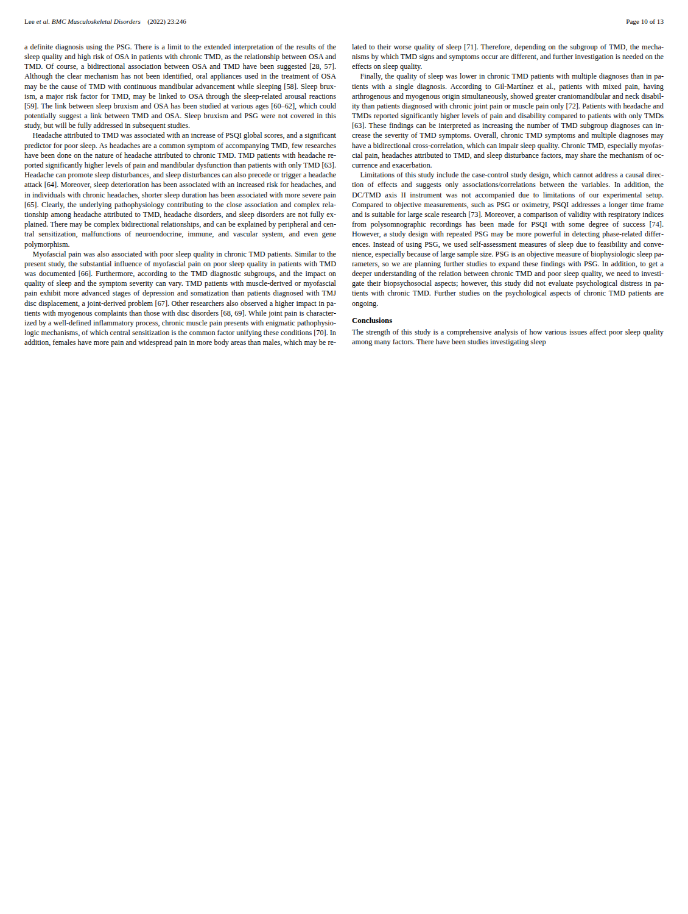Lee et al. BMC Musculoskeletal Disorders (2022) 23:246
Page 10 of 13
a definite diagnosis using the PSG. There is a limit to the extended interpretation of the results of the sleep quality and high risk of OSA in patients with chronic TMD, as the relationship between OSA and TMD. Of course, a bidirectional association between OSA and TMD have been suggested [28, 57]. Although the clear mechanism has not been identified, oral appliances used in the treatment of OSA may be the cause of TMD with continuous mandibular advancement while sleeping [58]. Sleep bruxism, a major risk factor for TMD, may be linked to OSA through the sleep-related arousal reactions [59]. The link between sleep bruxism and OSA has been studied at various ages [60–62], which could potentially suggest a link between TMD and OSA. Sleep bruxism and PSG were not covered in this study, but will be fully addressed in subsequent studies.
Headache attributed to TMD was associated with an increase of PSQI global scores, and a significant predictor for poor sleep. As headaches are a common symptom of accompanying TMD, few researches have been done on the nature of headache attributed to chronic TMD. TMD patients with headache reported significantly higher levels of pain and mandibular dysfunction than patients with only TMD [63]. Headache can promote sleep disturbances, and sleep disturbances can also precede or trigger a headache attack [64]. Moreover, sleep deterioration has been associated with an increased risk for headaches, and in individuals with chronic headaches, shorter sleep duration has been associated with more severe pain [65]. Clearly, the underlying pathophysiology contributing to the close association and complex relationship among headache attributed to TMD, headache disorders, and sleep disorders are not fully explained. There may be complex bidirectional relationships, and can be explained by peripheral and central sensitization, malfunctions of neuroendocrine, immune, and vascular system, and even gene polymorphism.
Myofascial pain was also associated with poor sleep quality in chronic TMD patients. Similar to the present study, the substantial influence of myofascial pain on poor sleep quality in patients with TMD was documented [66]. Furthermore, according to the TMD diagnostic subgroups, and the impact on quality of sleep and the symptom severity can vary. TMD patients with muscle-derived or myofascial pain exhibit more advanced stages of depression and somatization than patients diagnosed with TMJ disc displacement, a joint-derived problem [67]. Other researchers also observed a higher impact in patients with myogenous complaints than those with disc disorders [68, 69]. While joint pain is characterized by a well-defined inflammatory process, chronic muscle pain presents with enigmatic pathophysiologic mechanisms, of which central sensitization is the common factor unifying these conditions [70]. In addition, females have more pain and widespread pain in more body areas than males, which may be related to their worse quality of sleep [71]. Therefore, depending on the subgroup of TMD, the mechanisms by which TMD signs and symptoms occur are different, and further investigation is needed on the effects on sleep quality.
Finally, the quality of sleep was lower in chronic TMD patients with multiple diagnoses than in patients with a single diagnosis. According to Gil-Martínez et al., patients with mixed pain, having arthrogenous and myogenous origin simultaneously, showed greater craniomandibular and neck disability than patients diagnosed with chronic joint pain or muscle pain only [72]. Patients with headache and TMDs reported significantly higher levels of pain and disability compared to patients with only TMDs [63]. These findings can be interpreted as increasing the number of TMD subgroup diagnoses can increase the severity of TMD symptoms. Overall, chronic TMD symptoms and multiple diagnoses may have a bidirectional cross-correlation, which can impair sleep quality. Chronic TMD, especially myofascial pain, headaches attributed to TMD, and sleep disturbance factors, may share the mechanism of occurrence and exacerbation.
Limitations of this study include the case-control study design, which cannot address a causal direction of effects and suggests only associations/correlations between the variables. In addition, the DC/TMD axis II instrument was not accompanied due to limitations of our experimental setup. Compared to objective measurements, such as PSG or oximetry, PSQI addresses a longer time frame and is suitable for large scale research [73]. Moreover, a comparison of validity with respiratory indices from polysomnographic recordings has been made for PSQI with some degree of success [74]. However, a study design with repeated PSG may be more powerful in detecting phase-related differences. Instead of using PSG, we used self-assessment measures of sleep due to feasibility and convenience, especially because of large sample size. PSG is an objective measure of biophysiologic sleep parameters, so we are planning further studies to expand these findings with PSG. In addition, to get a deeper understanding of the relation between chronic TMD and poor sleep quality, we need to investigate their biopsychosocial aspects; however, this study did not evaluate psychological distress in patients with chronic TMD. Further studies on the psychological aspects of chronic TMD patients are ongoing.
Conclusions
The strength of this study is a comprehensive analysis of how various issues affect poor sleep quality among many factors. There have been studies investigating sleep